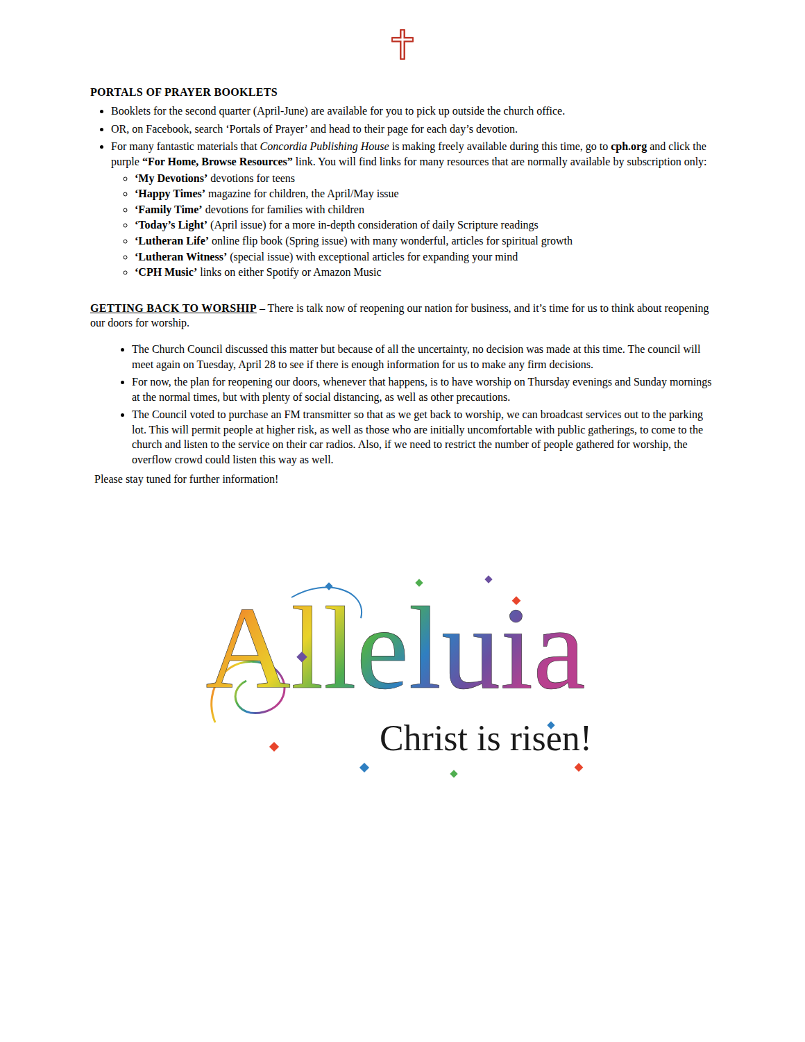PORTALS OF PRAYER BOOKLETS
Booklets for the second quarter (April-June) are available for you to pick up outside the church office.
OR, on Facebook, search ‘Portals of Prayer’ and head to their page for each day’s devotion.
For many fantastic materials that Concordia Publishing House is making freely available during this time, go to cph.org and click the purple “For Home, Browse Resources” link. You will find links for many resources that are normally available by subscription only:
‘My Devotions’ devotions for teens
‘Happy Times’ magazine for children, the April/May issue
‘Family Time’ devotions for families with children
‘Today’s Light’ (April issue) for a more in-depth consideration of daily Scripture readings
‘Lutheran Life’ online flip book (Spring issue) with many wonderful, articles for spiritual growth
‘Lutheran Witness’ (special issue) with exceptional articles for expanding your mind
‘CPH Music’ links on either Spotify or Amazon Music
GETTING BACK TO WORSHIP
– There is talk now of reopening our nation for business, and it’s time for us to think about reopening our doors for worship.
The Church Council discussed this matter but because of all the uncertainty, no decision was made at this time. The council will meet again on Tuesday, April 28 to see if there is enough information for us to make any firm decisions.
For now, the plan for reopening our doors, whenever that happens, is to have worship on Thursday evenings and Sunday mornings at the normal times, but with plenty of social distancing, as well as other precautions.
The Council voted to purchase an FM transmitter so that as we get back to worship, we can broadcast services out to the parking lot. This will permit people at higher risk, as well as those who are initially uncomfortable with public gatherings, to come to the church and listen to the service on their car radios. Also, if we need to restrict the number of people gathered for worship, the overflow crowd could listen this way as well.
Please stay tuned for further information!
Alleluia Christ is risen!